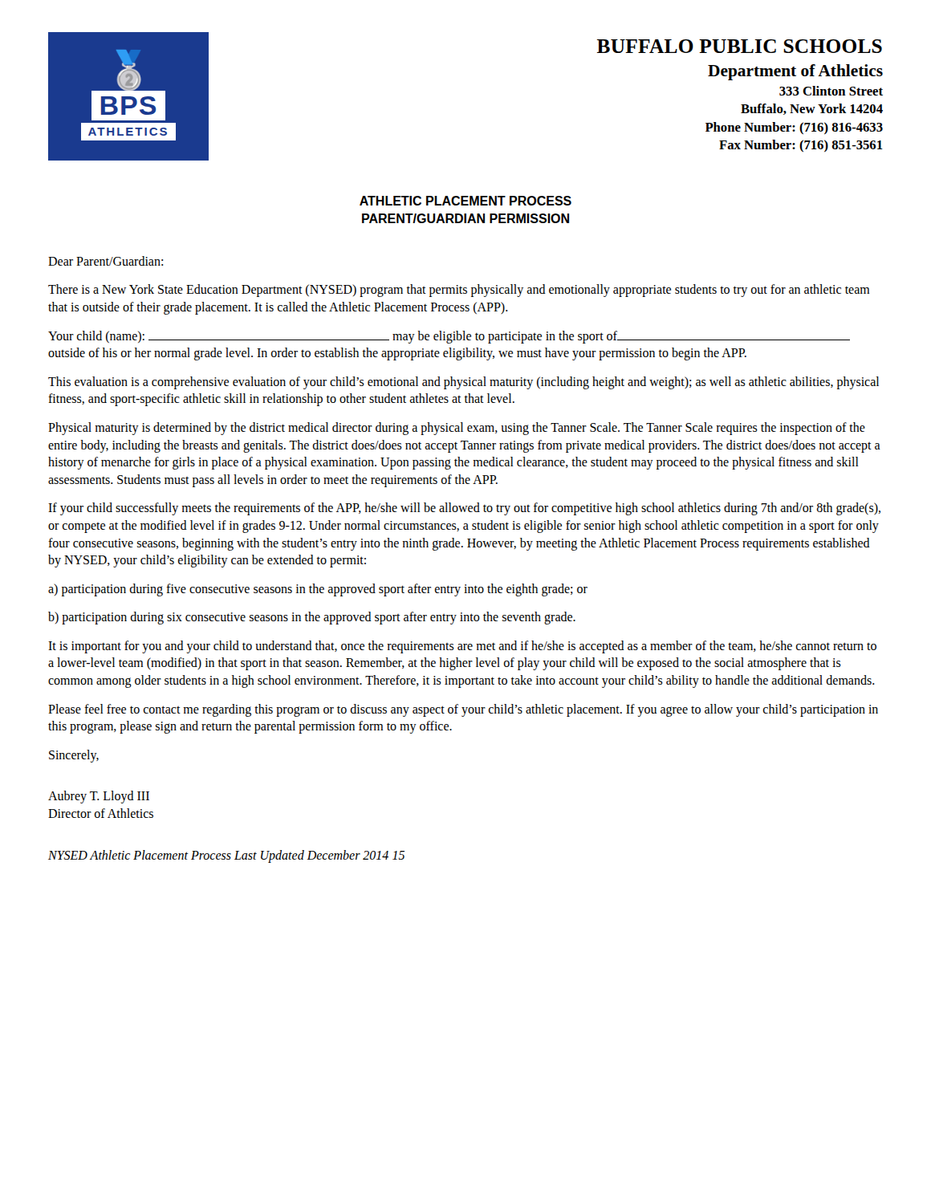🥈
BPS
ATHLETICS
BUFFALO PUBLIC SCHOOLS
Department of Athletics
333 Clinton Street
Buffalo, New York 14204
Phone Number: (716) 816-4633
Fax Number: (716) 851-3561
ATHLETIC PLACEMENT PROCESS
PARENT/GUARDIAN PERMISSION
Dear Parent/Guardian:
There is a New York State Education Department (NYSED) program that permits physically and emotionally appropriate students to try out for an athletic team that is outside of their grade placement. It is called the Athletic Placement Process (APP).
Your child (name): may be eligible to participate in the sport of outside of his or her normal grade level. In order to establish the appropriate eligibility, we must have your permission to begin the APP.
This evaluation is a comprehensive evaluation of your child’s emotional and physical maturity (including height and weight); as well as athletic abilities, physical fitness, and sport-specific athletic skill in relationship to other student athletes at that level.
Physical maturity is determined by the district medical director during a physical exam, using the Tanner Scale. The Tanner Scale requires the inspection of the entire body, including the breasts and genitals. The district does/does not accept Tanner ratings from private medical providers. The district does/does not accept a history of menarche for girls in place of a physical examination. Upon passing the medical clearance, the student may proceed to the physical fitness and skill assessments. Students must pass all levels in order to meet the requirements of the APP.
If your child successfully meets the requirements of the APP, he/she will be allowed to try out for competitive high school athletics during 7th and/or 8th grade(s), or compete at the modified level if in grades 9-12. Under normal circumstances, a student is eligible for senior high school athletic competition in a sport for only four consecutive seasons, beginning with the student’s entry into the ninth grade. However, by meeting the Athletic Placement Process requirements established by NYSED, your child’s eligibility can be extended to permit:
a) participation during five consecutive seasons in the approved sport after entry into the eighth grade; or
b) participation during six consecutive seasons in the approved sport after entry into the seventh grade.
It is important for you and your child to understand that, once the requirements are met and if he/she is accepted as a member of the team, he/she cannot return to a lower-level team (modified) in that sport in that season. Remember, at the higher level of play your child will be exposed to the social atmosphere that is common among older students in a high school environment. Therefore, it is important to take into account your child’s ability to handle the additional demands.
Please feel free to contact me regarding this program or to discuss any aspect of your child’s athletic placement. If you agree to allow your child’s participation in this program, please sign and return the parental permission form to my office.
Sincerely,
Aubrey T. Lloyd III
Director of Athletics
NYSED Athletic Placement Process Last Updated December 2014 15